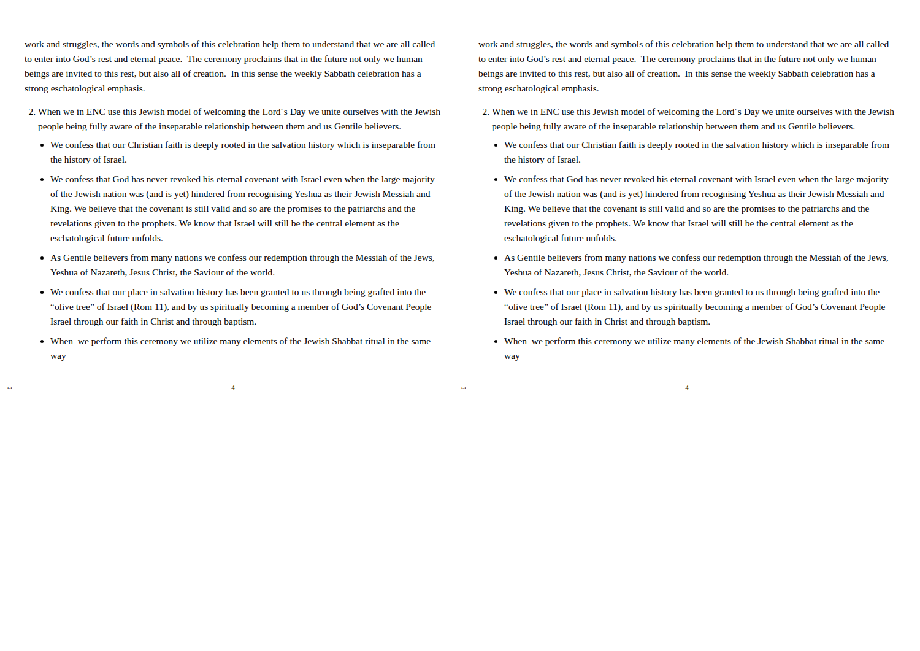work and struggles, the words and symbols of this celebration help them to understand that we are all called to enter into God’s rest and eternal peace. The ceremony proclaims that in the future not only we human beings are invited to this rest, but also all of creation. In this sense the weekly Sabbath celebration has a strong eschatological emphasis.
When we in ENC use this Jewish model of welcoming the Lord´s Day we unite ourselves with the Jewish people being fully aware of the inseparable relationship between them and us Gentile believers.
We confess that our Christian faith is deeply rooted in the salvation history which is inseparable from the history of Israel.
We confess that God has never revoked his eternal covenant with Israel even when the large majority of the Jewish nation was (and is yet) hindered from recognising Yeshua as their Jewish Messiah and King. We believe that the covenant is still valid and so are the promises to the patriarchs and the revelations given to the prophets. We know that Israel will still be the central element as the eschatological future unfolds.
As Gentile believers from many nations we confess our redemption through the Messiah of the Jews, Yeshua of Nazareth, Jesus Christ, the Saviour of the world.
We confess that our place in salvation history has been granted to us through being grafted into the “olive tree” of Israel (Rom 11), and by us spiritually becoming a member of God’s Covenant People Israel through our faith in Christ and through baptism.
When we perform this ceremony we utilize many elements of the Jewish Shabbat ritual in the same way
LT - 4 -
work and struggles, the words and symbols of this celebration help them to understand that we are all called to enter into God’s rest and eternal peace. The ceremony proclaims that in the future not only we human beings are invited to this rest, but also all of creation. In this sense the weekly Sabbath celebration has a strong eschatological emphasis.
When we in ENC use this Jewish model of welcoming the Lord´s Day we unite ourselves with the Jewish people being fully aware of the inseparable relationship between them and us Gentile believers.
We confess that our Christian faith is deeply rooted in the salvation history which is inseparable from the history of Israel.
We confess that God has never revoked his eternal covenant with Israel even when the large majority of the Jewish nation was (and is yet) hindered from recognising Yeshua as their Jewish Messiah and King. We believe that the covenant is still valid and so are the promises to the patriarchs and the revelations given to the prophets. We know that Israel will still be the central element as the eschatological future unfolds.
As Gentile believers from many nations we confess our redemption through the Messiah of the Jews, Yeshua of Nazareth, Jesus Christ, the Saviour of the world.
We confess that our place in salvation history has been granted to us through being grafted into the “olive tree” of Israel (Rom 11), and by us spiritually becoming a member of God’s Covenant People Israel through our faith in Christ and through baptism.
When we perform this ceremony we utilize many elements of the Jewish Shabbat ritual in the same way
LT - 4 -